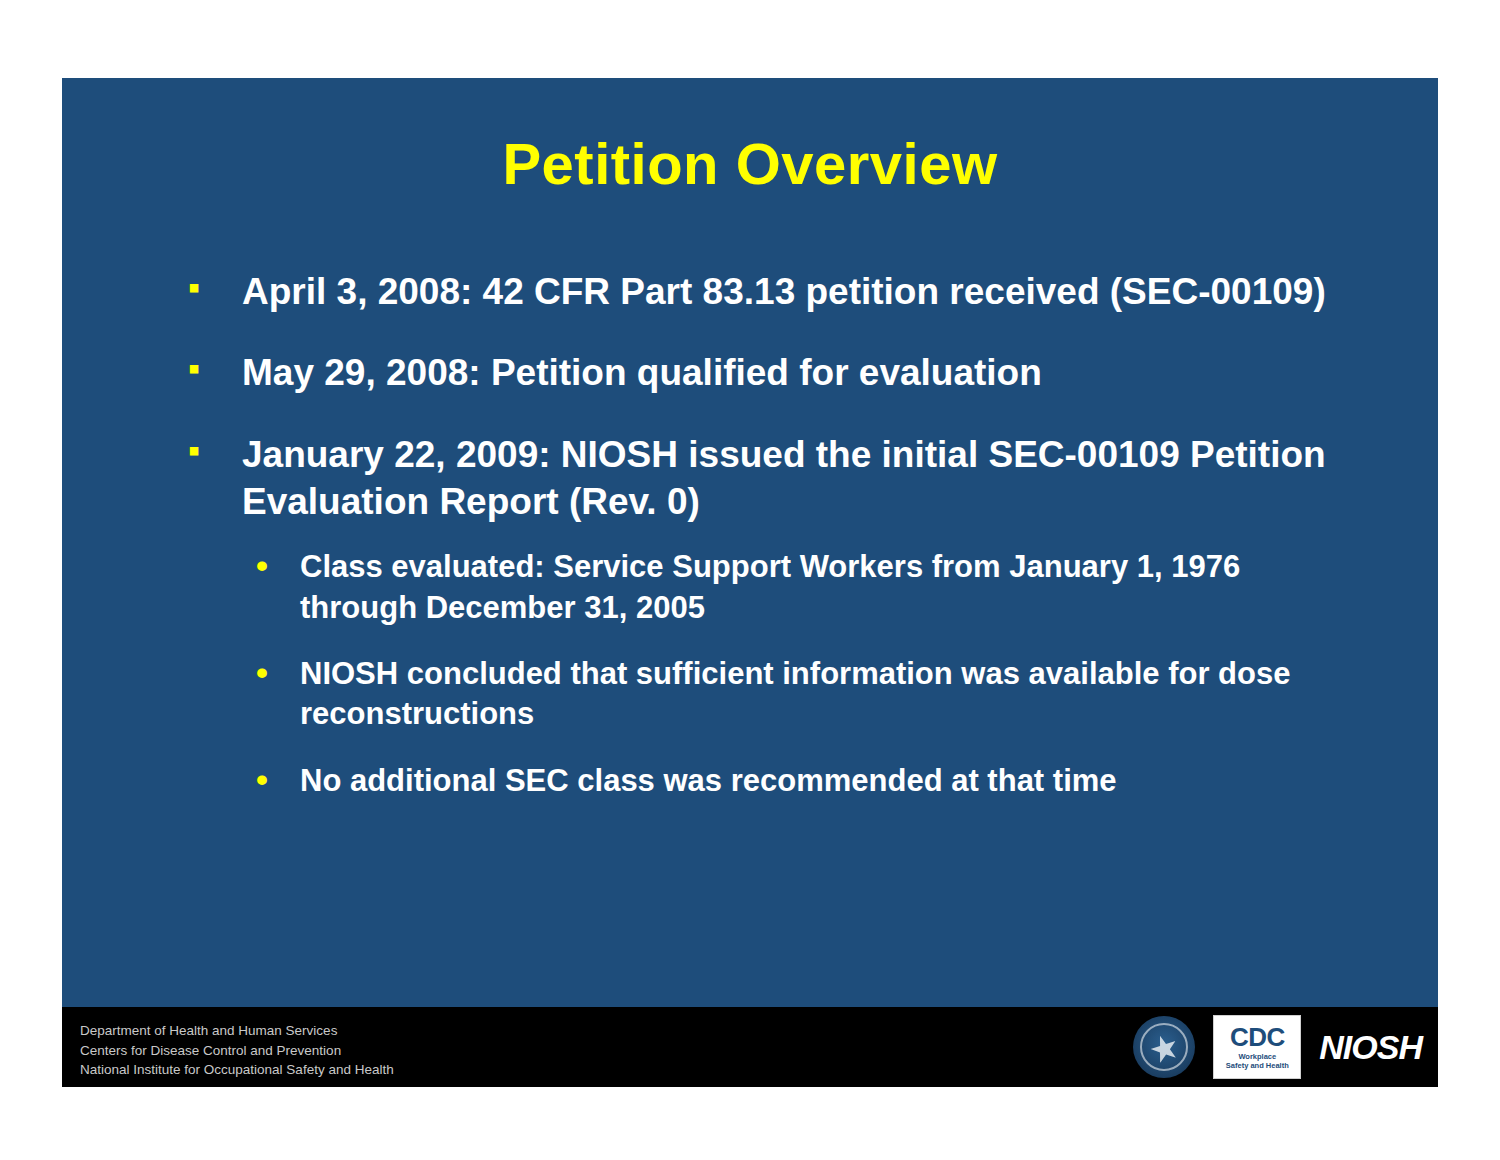Petition Overview
April 3, 2008: 42 CFR Part 83.13 petition received (SEC-00109)
May 29, 2008: Petition qualified for evaluation
January 22, 2009: NIOSH issued the initial SEC-00109 Petition Evaluation Report (Rev. 0)
Class evaluated: Service Support Workers from January 1, 1976 through December 31, 2005
NIOSH concluded that sufficient information was available for dose reconstructions
No additional SEC class was recommended at that time
Department of Health and Human Services
Centers for Disease Control and Prevention
National Institute for Occupational Safety and Health
CDC
Workplace
Safety and Health
NIOSH